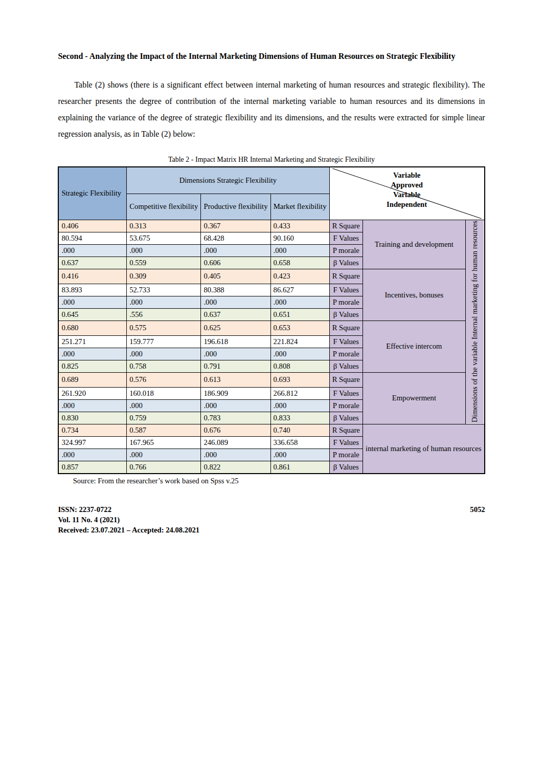Second - Analyzing the Impact of the Internal Marketing Dimensions of Human Resources on Strategic Flexibility
Table (2) shows (there is a significant effect between internal marketing of human resources and strategic flexibility). The researcher presents the degree of contribution of the internal marketing variable to human resources and its dimensions in explaining the variance of the degree of strategic flexibility and its dimensions, and the results were extracted for simple linear regression analysis, as in Table (2) below:
Table 2 - Impact Matrix HR Internal Marketing and Strategic Flexibility
| Strategic Flexibility | Dimensions Strategic Flexibility | Variable Approved Variable Independent |
| Competitive flexibility | Productive flexibility | Market flexibility |
| 0.406 | 0.313 | 0.367 | 0.433 | R Square | Training and development | Dimensions of the variable Internal marketing for human resources |
| 80.594 | 53.675 | 68.428 | 90.160 | F Values |
| .000 | .000 | .000 | .000 | P morale |
| 0.637 | 0.559 | 0.606 | 0.658 | β Values |
| 0.416 | 0.309 | 0.405 | 0.423 | R Square | Incentives, bonuses |
| 83.893 | 52.733 | 80.388 | 86.627 | F Values |
| .000 | .000 | .000 | .000 | P morale |
| 0.645 | .556 | 0.637 | 0.651 | β Values |
| 0.680 | 0.575 | 0.625 | 0.653 | R Square | Effective intercom |
| 251.271 | 159.777 | 196.618 | 221.824 | F Values |
| .000 | .000 | .000 | .000 | P morale |
| 0.825 | 0.758 | 0.791 | 0.808 | β Values |
| 0.689 | 0.576 | 0.613 | 0.693 | R Square | Empowerment |
| 261.920 | 160.018 | 186.909 | 266.812 | F Values |
| .000 | .000 | .000 | .000 | P morale |
| 0.830 | 0.759 | 0.783 | 0.833 | β Values |
| 0.734 | 0.587 | 0.676 | 0.740 | R Square | internal marketing of human resources |
| 324.997 | 167.965 | 246.089 | 336.658 | F Values |
| .000 | .000 | .000 | .000 | P morale |
| 0.857 | 0.766 | 0.822 | 0.861 | β Values |
Source: From the researcher’s work based on Spss v.25
5052
ISSN: 2237-0722
Vol. 11 No. 4 (2021)
Received: 23.07.2021 – Accepted: 24.08.2021